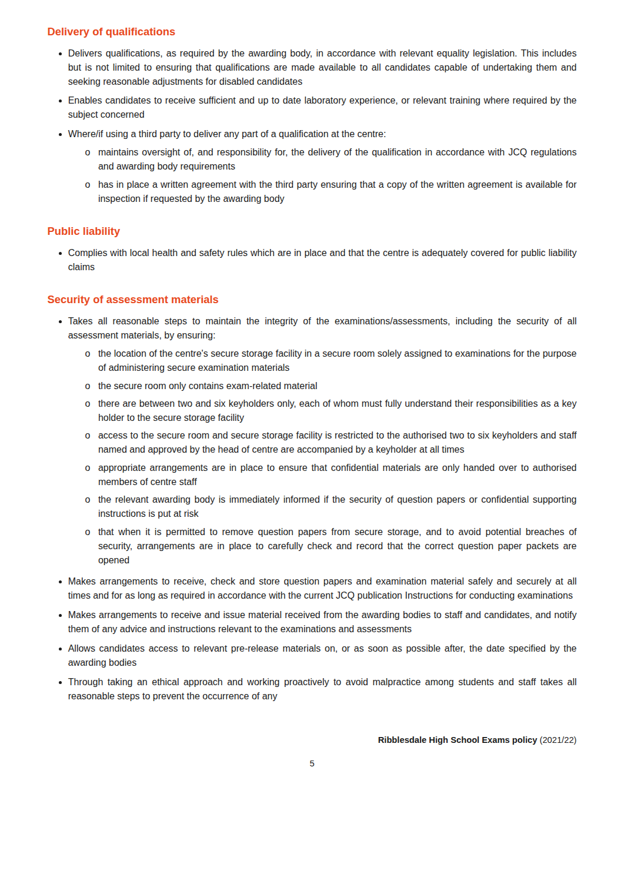Delivery of qualifications
Delivers qualifications, as required by the awarding body, in accordance with relevant equality legislation. This includes but is not limited to ensuring that qualifications are made available to all candidates capable of undertaking them and seeking reasonable adjustments for disabled candidates
Enables candidates to receive sufficient and up to date laboratory experience, or relevant training where required by the subject concerned
Where/if using a third party to deliver any part of a qualification at the centre:
maintains oversight of, and responsibility for, the delivery of the qualification in accordance with JCQ regulations and awarding body requirements
has in place a written agreement with the third party ensuring that a copy of the written agreement is available for inspection if requested by the awarding body
Public liability
Complies with local health and safety rules which are in place and that the centre is adequately covered for public liability claims
Security of assessment materials
Takes all reasonable steps to maintain the integrity of the examinations/assessments, including the security of all assessment materials, by ensuring:
the location of the centre's secure storage facility in a secure room solely assigned to examinations for the purpose of administering secure examination materials
the secure room only contains exam-related material
there are between two and six keyholders only, each of whom must fully understand their responsibilities as a key holder to the secure storage facility
access to the secure room and secure storage facility is restricted to the authorised two to six keyholders and staff named and approved by the head of centre are accompanied by a keyholder at all times
appropriate arrangements are in place to ensure that confidential materials are only handed over to authorised members of centre staff
the relevant awarding body is immediately informed if the security of question papers or confidential supporting instructions is put at risk
that when it is permitted to remove question papers from secure storage, and to avoid potential breaches of security, arrangements are in place to carefully check and record that the correct question paper packets are opened
Makes arrangements to receive, check and store question papers and examination material safely and securely at all times and for as long as required in accordance with the current JCQ publication Instructions for conducting examinations
Makes arrangements to receive and issue material received from the awarding bodies to staff and candidates, and notify them of any advice and instructions relevant to the examinations and assessments
Allows candidates access to relevant pre-release materials on, or as soon as possible after, the date specified by the awarding bodies
Through taking an ethical approach and working proactively to avoid malpractice among students and staff takes all reasonable steps to prevent the occurrence of any
Ribblesdale High School Exams policy (2021/22)
5